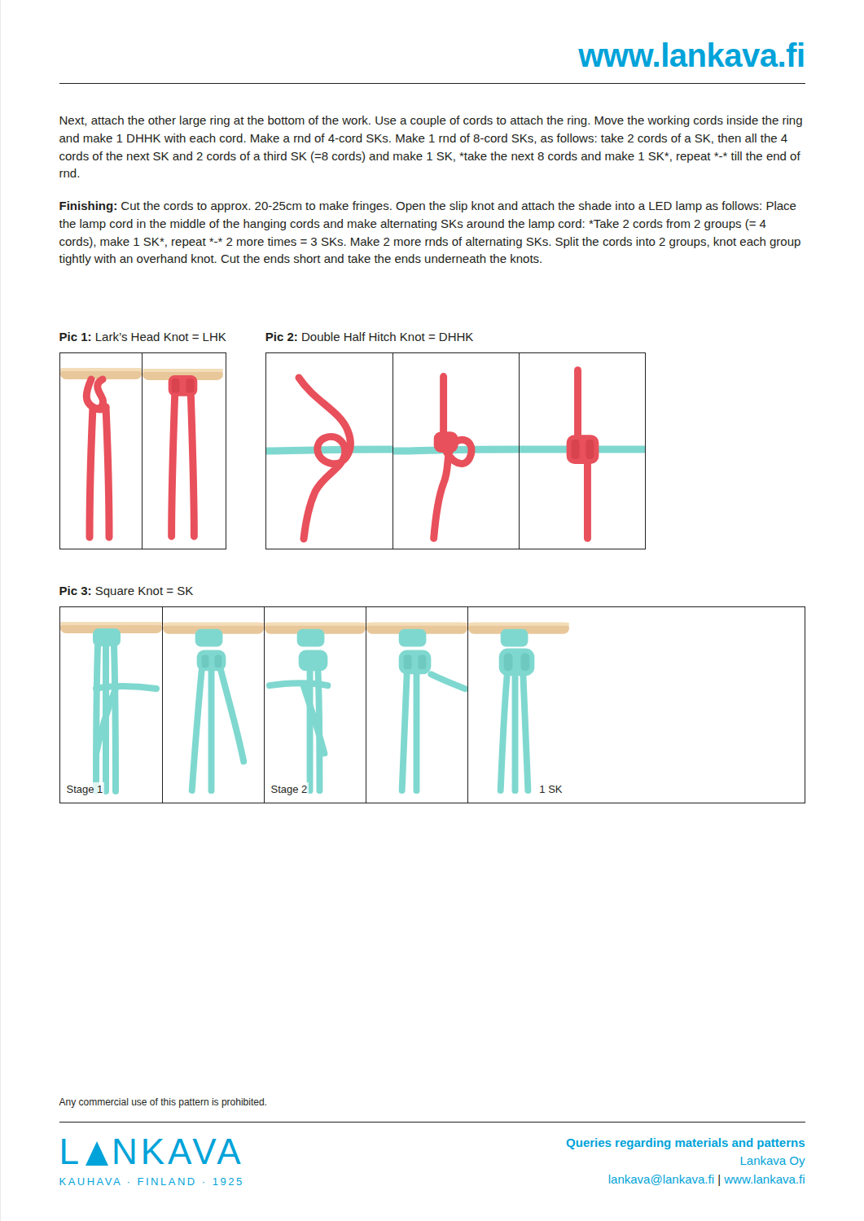www.lankava.fi
Next, attach the other large ring at the bottom of the work. Use a couple of cords to attach the ring. Move the working cords inside the ring and make 1 DHHK with each cord. Make a rnd of 4-cord SKs. Make 1 rnd of 8-cord SKs, as follows: take 2 cords of a SK, then all the 4 cords of the next SK and 2 cords of a third SK (=8 cords) and make 1 SK, *take the next 8 cords and make 1 SK*, repeat *-* till the end of rnd.
Finishing: Cut the cords to approx. 20-25cm to make fringes. Open the slip knot and attach the shade into a LED lamp as follows: Place the lamp cord in the middle of the hanging cords and make alternating SKs around the lamp cord: *Take 2 cords from 2 groups (= 4 cords), make 1 SK*, repeat *-* 2 more times = 3 SKs. Make 2 more rnds of alternating SKs. Split the cords into 2 groups, knot each group tightly with an overhand knot. Cut the ends short and take the ends underneath the knots.
Pic 1: Lark’s Head Knot = LHK
Pic 2: Double Half Hitch Knot = DHHK
Pic 3: Square Knot = SK
Stage 1
Stage 2
1 SK
Any commercial use of this pattern is prohibited.
L NKAVA
KAUHAVA · FINLAND · 1925
Queries regarding materials and patterns
Lankava Oy
lankava@lankava.fi | www.lankava.fi